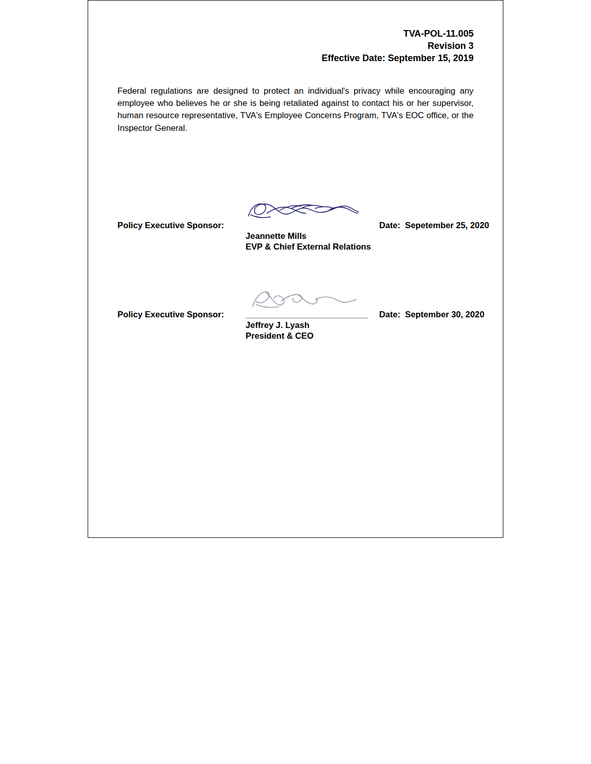TVA-POL-11.005
Revision 3
Effective Date: September 15, 2019
Federal regulations are designed to protect an individual's privacy while encouraging any employee who believes he or she is being retaliated against to contact his or her supervisor, human resource representative, TVA's Employee Concerns Program, TVA's EOC office, or the Inspector General.
Policy Executive Sponsor:
Date: Sepetember 25, 2020
Jeannette Mills
EVP & Chief External Relations
Policy Executive Sponsor:
__________________________
Date: September 30, 2020
Jeffrey J. Lyash
President & CEO